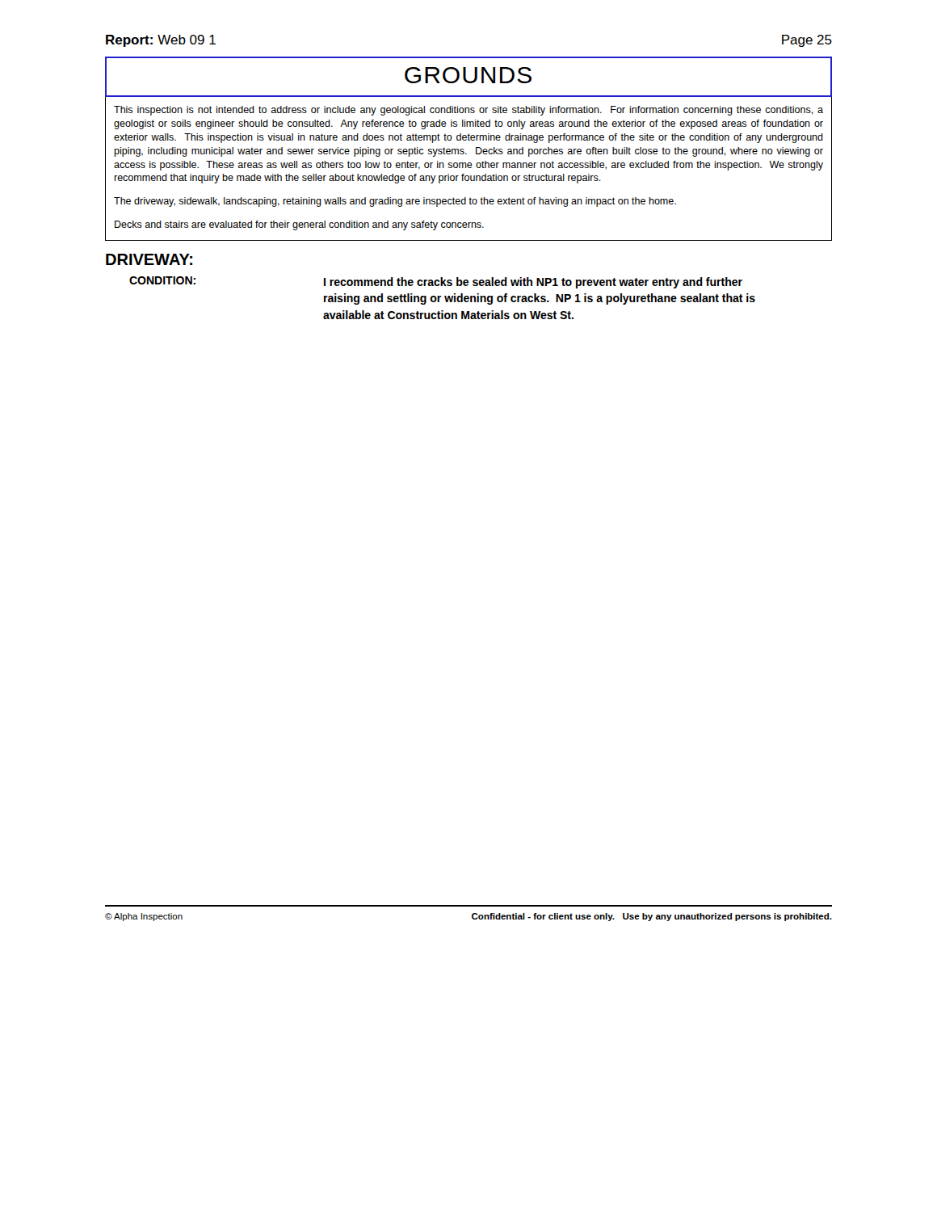Report: Web 09 1
Page 25
GROUNDS
This inspection is not intended to address or include any geological conditions or site stability information. For information concerning these conditions, a geologist or soils engineer should be consulted. Any reference to grade is limited to only areas around the exterior of the exposed areas of foundation or exterior walls. This inspection is visual in nature and does not attempt to determine drainage performance of the site or the condition of any underground piping, including municipal water and sewer service piping or septic systems. Decks and porches are often built close to the ground, where no viewing or access is possible. These areas as well as others too low to enter, or in some other manner not accessible, are excluded from the inspection. We strongly recommend that inquiry be made with the seller about knowledge of any prior foundation or structural repairs.
The driveway, sidewalk, landscaping, retaining walls and grading are inspected to the extent of having an impact on the home.
Decks and stairs are evaluated for their general condition and any safety concerns.
DRIVEWAY:
CONDITION:
I recommend the cracks be sealed with NP1 to prevent water entry and further raising and settling or widening of cracks. NP 1 is a polyurethane sealant that is available at Construction Materials on West St.
© Alpha Inspection
Confidential - for client use only. Use by any unauthorized persons is prohibited.